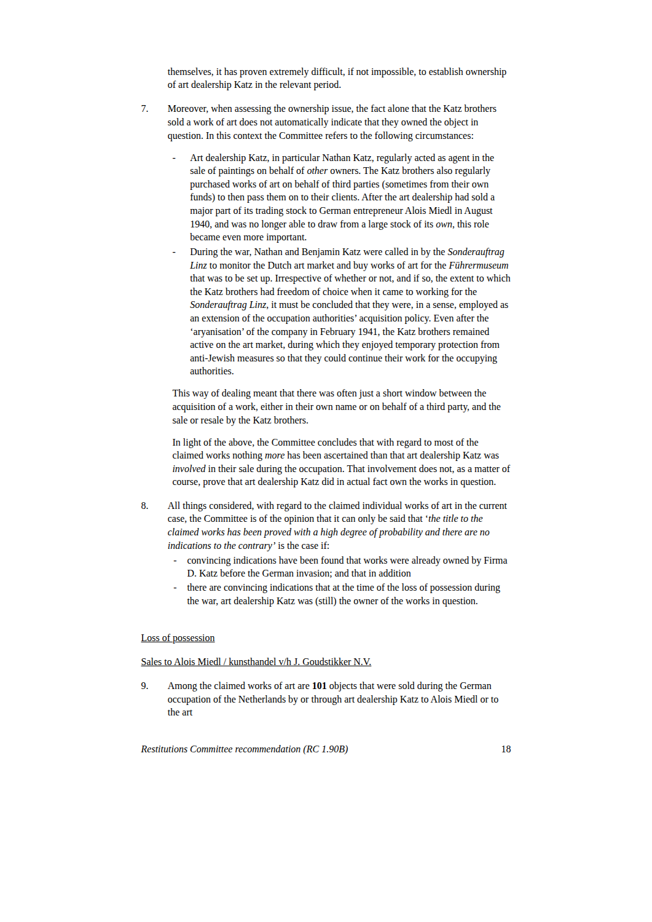themselves, it has proven extremely difficult, if not impossible, to establish ownership of art dealership Katz in the relevant period.
7. Moreover, when assessing the ownership issue, the fact alone that the Katz brothers sold a work of art does not automatically indicate that they owned the object in question. In this context the Committee refers to the following circumstances:
-Art dealership Katz, in particular Nathan Katz, regularly acted as agent in the sale of paintings on behalf of other owners. The Katz brothers also regularly purchased works of art on behalf of third parties (sometimes from their own funds) to then pass them on to their clients. After the art dealership had sold a major part of its trading stock to German entrepreneur Alois Miedl in August 1940, and was no longer able to draw from a large stock of its own, this role became even more important.
-During the war, Nathan and Benjamin Katz were called in by the Sonderauftrag Linz to monitor the Dutch art market and buy works of art for the Führermuseum that was to be set up. Irrespective of whether or not, and if so, the extent to which the Katz brothers had freedom of choice when it came to working for the Sonderauftrag Linz, it must be concluded that they were, in a sense, employed as an extension of the occupation authorities’ acquisition policy. Even after the ‘aryanisation’ of the company in February 1941, the Katz brothers remained active on the art market, during which they enjoyed temporary protection from anti-Jewish measures so that they could continue their work for the occupying authorities.
This way of dealing meant that there was often just a short window between the acquisition of a work, either in their own name or on behalf of a third party, and the sale or resale by the Katz brothers.
In light of the above, the Committee concludes that with regard to most of the claimed works nothing more has been ascertained than that art dealership Katz was involved in their sale during the occupation. That involvement does not, as a matter of course, prove that art dealership Katz did in actual fact own the works in question.
8. All things considered, with regard to the claimed individual works of art in the current case, the Committee is of the opinion that it can only be said that ‘the title to the claimed works has been proved with a high degree of probability and there are no indications to the contrary’ is the case if:
-convincing indications have been found that works were already owned by Firma D. Katz before the German invasion; and that in addition
-there are convincing indications that at the time of the loss of possession during the war, art dealership Katz was (still) the owner of the works in question.
Loss of possession
Sales to Alois Miedl / kunsthandel v/h J. Goudstikker N.V.
9. Among the claimed works of art are 101 objects that were sold during the German occupation of the Netherlands by or through art dealership Katz to Alois Miedl or to the art
Restitutions Committee recommendation (RC 1.90B) 18